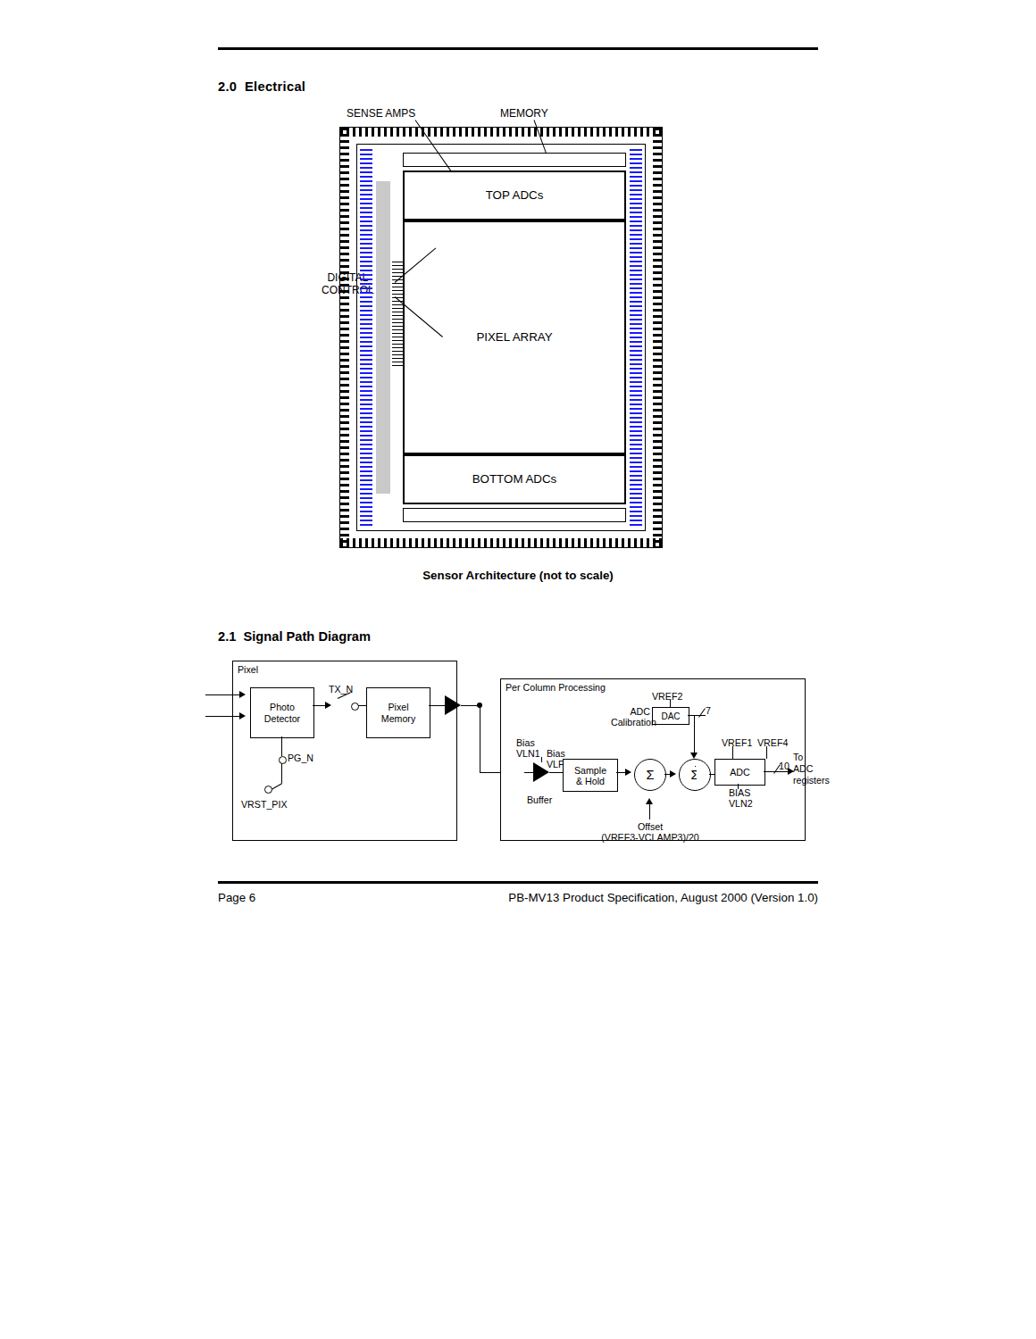2.0 Electrical
SENSE AMPS
MEMORY
DIGITAL
CONTROL
TOP ADCs
PIXEL ARRAY
BOTTOM ADCs
Sensor Architecture (not to scale)
2.1 Signal Path Diagram
Pixel
Photo
Detector
Pixel
Memory
TX_N
PG_N
VRST_PIX
Per Column Processing
Buffer
Bias
VLN1
Bias
VLP
Sample
& Hold
Σ
Offset
(VREF3-VCLAMP3)/20
Σ
DAC
ADC
Calibration
VREF2
7
ADC
VREF1
VREF4
BIAS
VLN2
10
To
ADC
registers
Page 6
PB-MV13 Product Specification, August 2000 (Version 1.0)